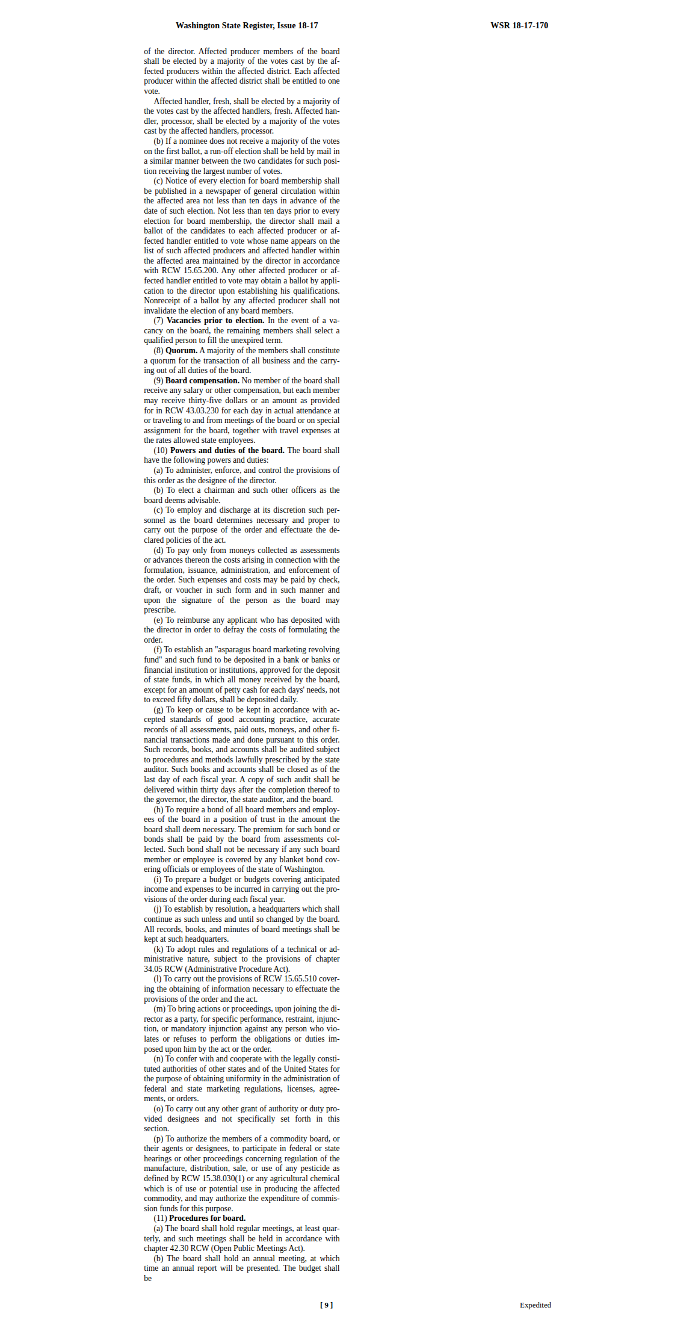Washington State Register, Issue 18-17
WSR 18-17-170
of the director. Affected producer members of the board shall be elected by a majority of the votes cast by the affected producers within the affected district. Each affected producer within the affected district shall be entitled to one vote.
Affected handler, fresh, shall be elected by a majority of the votes cast by the affected handlers, fresh. Affected handler, processor, shall be elected by a majority of the votes cast by the affected handlers, processor.
(b) If a nominee does not receive a majority of the votes on the first ballot, a run-off election shall be held by mail in a similar manner between the two candidates for such position receiving the largest number of votes.
(c) Notice of every election for board membership shall be published in a newspaper of general circulation within the affected area not less than ten days in advance of the date of such election. Not less than ten days prior to every election for board membership, the director shall mail a ballot of the candidates to each affected producer or affected handler entitled to vote whose name appears on the list of such affected producers and affected handler within the affected area maintained by the director in accordance with RCW 15.65.200. Any other affected producer or affected handler entitled to vote may obtain a ballot by application to the director upon establishing his qualifications. Nonreceipt of a ballot by any affected producer shall not invalidate the election of any board members.
(7) Vacancies prior to election. In the event of a vacancy on the board, the remaining members shall select a qualified person to fill the unexpired term.
(8) Quorum. A majority of the members shall constitute a quorum for the transaction of all business and the carrying out of all duties of the board.
(9) Board compensation. No member of the board shall receive any salary or other compensation, but each member may receive thirty-five dollars or an amount as provided for in RCW 43.03.230 for each day in actual attendance at or traveling to and from meetings of the board or on special assignment for the board, together with travel expenses at the rates allowed state employees.
(10) Powers and duties of the board. The board shall have the following powers and duties:
(a) To administer, enforce, and control the provisions of this order as the designee of the director.
(b) To elect a chairman and such other officers as the board deems advisable.
(c) To employ and discharge at its discretion such personnel as the board determines necessary and proper to carry out the purpose of the order and effectuate the declared policies of the act.
(d) To pay only from moneys collected as assessments or advances thereon the costs arising in connection with the formulation, issuance, administration, and enforcement of the order. Such expenses and costs may be paid by check, draft, or voucher in such form and in such manner and upon the signature of the person as the board may prescribe.
(e) To reimburse any applicant who has deposited with the director in order to defray the costs of formulating the order.
(f) To establish an "asparagus board marketing revolving fund" and such fund to be deposited in a bank or banks or financial institution or institutions, approved for the deposit of state funds, in which all money received by the board, except for an amount of petty cash for each days' needs, not to exceed fifty dollars, shall be deposited daily.
(g) To keep or cause to be kept in accordance with accepted standards of good accounting practice, accurate records of all assessments, paid outs, moneys, and other financial transactions made and done pursuant to this order. Such records, books, and accounts shall be audited subject to procedures and methods lawfully prescribed by the state auditor. Such books and accounts shall be closed as of the last day of each fiscal year. A copy of such audit shall be delivered within thirty days after the completion thereof to the governor, the director, the state auditor, and the board.
(h) To require a bond of all board members and employees of the board in a position of trust in the amount the board shall deem necessary. The premium for such bond or bonds shall be paid by the board from assessments collected. Such bond shall not be necessary if any such board member or employee is covered by any blanket bond covering officials or employees of the state of Washington.
(i) To prepare a budget or budgets covering anticipated income and expenses to be incurred in carrying out the provisions of the order during each fiscal year.
(j) To establish by resolution, a headquarters which shall continue as such unless and until so changed by the board. All records, books, and minutes of board meetings shall be kept at such headquarters.
(k) To adopt rules and regulations of a technical or administrative nature, subject to the provisions of chapter 34.05 RCW (Administrative Procedure Act).
(l) To carry out the provisions of RCW 15.65.510 covering the obtaining of information necessary to effectuate the provisions of the order and the act.
(m) To bring actions or proceedings, upon joining the director as a party, for specific performance, restraint, injunction, or mandatory injunction against any person who violates or refuses to perform the obligations or duties imposed upon him by the act or the order.
(n) To confer with and cooperate with the legally constituted authorities of other states and of the United States for the purpose of obtaining uniformity in the administration of federal and state marketing regulations, licenses, agreements, or orders.
(o) To carry out any other grant of authority or duty provided designees and not specifically set forth in this section.
(p) To authorize the members of a commodity board, or their agents or designees, to participate in federal or state hearings or other proceedings concerning regulation of the manufacture, distribution, sale, or use of any pesticide as defined by RCW 15.38.030(1) or any agricultural chemical which is of use or potential use in producing the affected commodity, and may authorize the expenditure of commission funds for this purpose.
(11) Procedures for board.
(a) The board shall hold regular meetings, at least quarterly, and such meetings shall be held in accordance with chapter 42.30 RCW (Open Public Meetings Act).
(b) The board shall hold an annual meeting, at which time an annual report will be presented. The budget shall be
[ 9 ]
Expedited